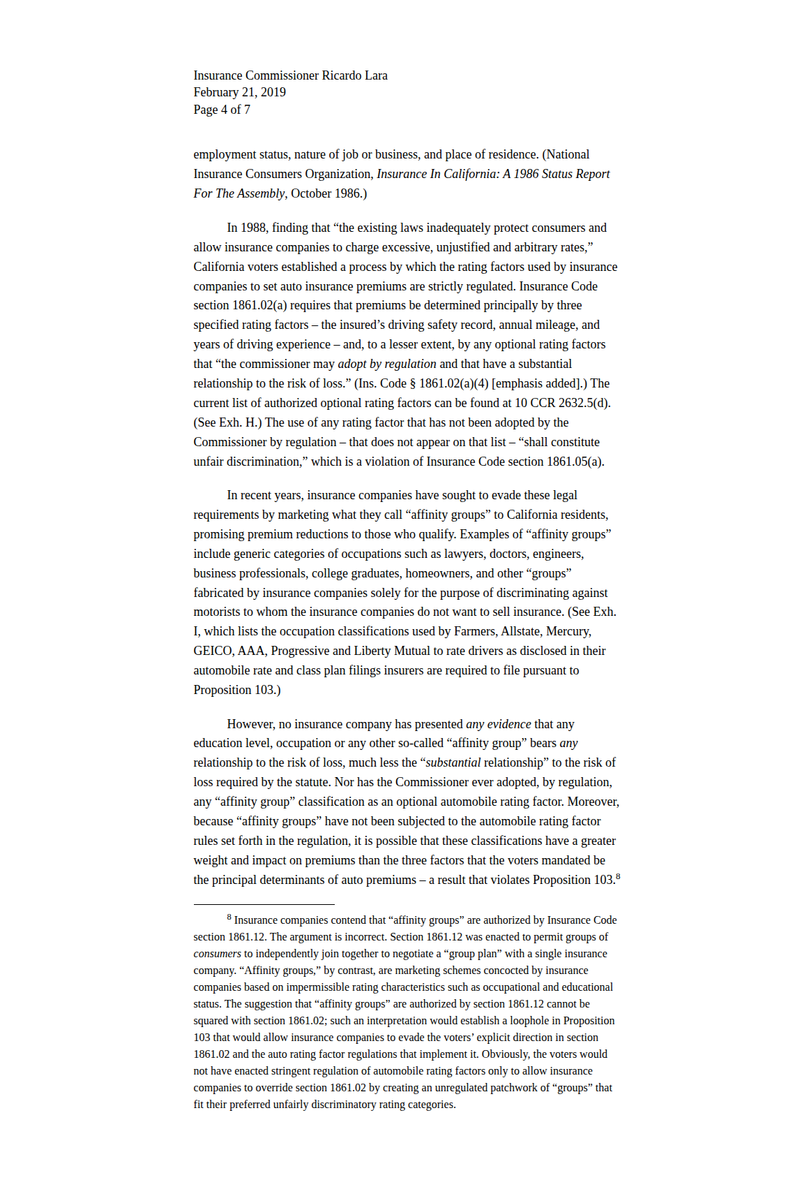Insurance Commissioner Ricardo Lara
February 21, 2019
Page 4 of 7
employment status, nature of job or business, and place of residence. (National Insurance Consumers Organization, Insurance In California: A 1986 Status Report For The Assembly, October 1986.)
In 1988, finding that “the existing laws inadequately protect consumers and allow insurance companies to charge excessive, unjustified and arbitrary rates,” California voters established a process by which the rating factors used by insurance companies to set auto insurance premiums are strictly regulated. Insurance Code section 1861.02(a) requires that premiums be determined principally by three specified rating factors – the insured’s driving safety record, annual mileage, and years of driving experience – and, to a lesser extent, by any optional rating factors that “the commissioner may adopt by regulation and that have a substantial relationship to the risk of loss.” (Ins. Code § 1861.02(a)(4) [emphasis added].) The current list of authorized optional rating factors can be found at 10 CCR 2632.5(d). (See Exh. H.) The use of any rating factor that has not been adopted by the Commissioner by regulation – that does not appear on that list – “shall constitute unfair discrimination,” which is a violation of Insurance Code section 1861.05(a).
In recent years, insurance companies have sought to evade these legal requirements by marketing what they call “affinity groups” to California residents, promising premium reductions to those who qualify. Examples of “affinity groups” include generic categories of occupations such as lawyers, doctors, engineers, business professionals, college graduates, homeowners, and other “groups” fabricated by insurance companies solely for the purpose of discriminating against motorists to whom the insurance companies do not want to sell insurance. (See Exh. I, which lists the occupation classifications used by Farmers, Allstate, Mercury, GEICO, AAA, Progressive and Liberty Mutual to rate drivers as disclosed in their automobile rate and class plan filings insurers are required to file pursuant to Proposition 103.)
However, no insurance company has presented any evidence that any education level, occupation or any other so-called “affinity group” bears any relationship to the risk of loss, much less the “substantial relationship” to the risk of loss required by the statute. Nor has the Commissioner ever adopted, by regulation, any “affinity group” classification as an optional automobile rating factor. Moreover, because “affinity groups” have not been subjected to the automobile rating factor rules set forth in the regulation, it is possible that these classifications have a greater weight and impact on premiums than the three factors that the voters mandated be the principal determinants of auto premiums – a result that violates Proposition 103.8
8 Insurance companies contend that “affinity groups” are authorized by Insurance Code section 1861.12. The argument is incorrect. Section 1861.12 was enacted to permit groups of consumers to independently join together to negotiate a “group plan” with a single insurance company. “Affinity groups,” by contrast, are marketing schemes concocted by insurance companies based on impermissible rating characteristics such as occupational and educational status. The suggestion that “affinity groups” are authorized by section 1861.12 cannot be squared with section 1861.02; such an interpretation would establish a loophole in Proposition 103 that would allow insurance companies to evade the voters’ explicit direction in section 1861.02 and the auto rating factor regulations that implement it. Obviously, the voters would not have enacted stringent regulation of automobile rating factors only to allow insurance companies to override section 1861.02 by creating an unregulated patchwork of “groups” that fit their preferred unfairly discriminatory rating categories.